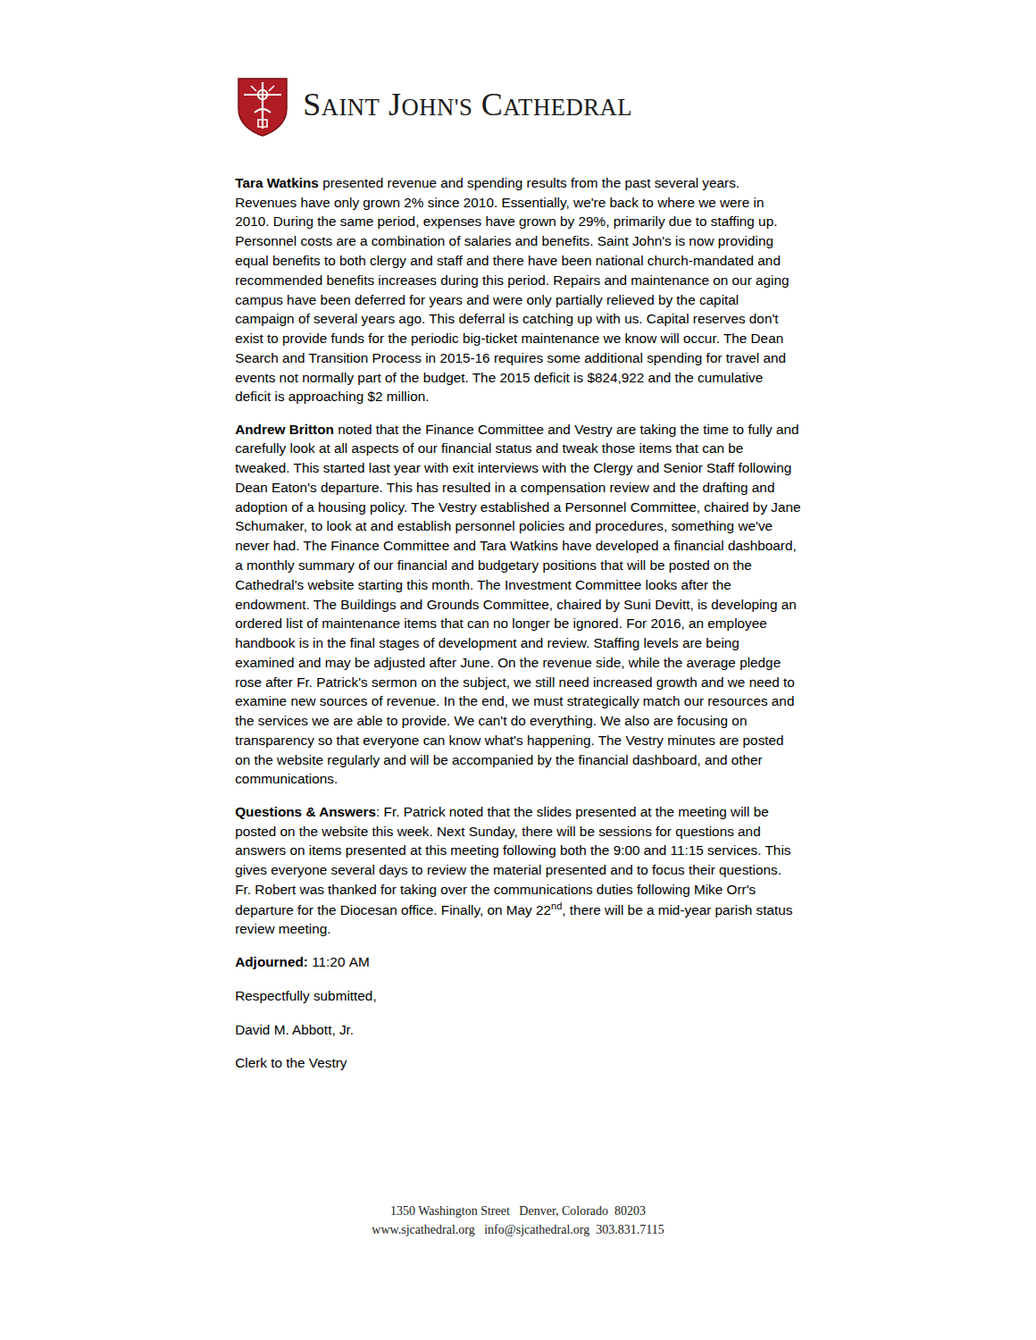SAINT JOHN'S CATHEDRAL
Tara Watkins presented revenue and spending results from the past several years. Revenues have only grown 2% since 2010. Essentially, we're back to where we were in 2010. During the same period, expenses have grown by 29%, primarily due to staffing up. Personnel costs are a combination of salaries and benefits. Saint John's is now providing equal benefits to both clergy and staff and there have been national church-mandated and recommended benefits increases during this period. Repairs and maintenance on our aging campus have been deferred for years and were only partially relieved by the capital campaign of several years ago. This deferral is catching up with us. Capital reserves don't exist to provide funds for the periodic big-ticket maintenance we know will occur. The Dean Search and Transition Process in 2015-16 requires some additional spending for travel and events not normally part of the budget. The 2015 deficit is $824,922 and the cumulative deficit is approaching $2 million.
Andrew Britton noted that the Finance Committee and Vestry are taking the time to fully and carefully look at all aspects of our financial status and tweak those items that can be tweaked. This started last year with exit interviews with the Clergy and Senior Staff following Dean Eaton's departure. This has resulted in a compensation review and the drafting and adoption of a housing policy. The Vestry established a Personnel Committee, chaired by Jane Schumaker, to look at and establish personnel policies and procedures, something we've never had. The Finance Committee and Tara Watkins have developed a financial dashboard, a monthly summary of our financial and budgetary positions that will be posted on the Cathedral's website starting this month. The Investment Committee looks after the endowment. The Buildings and Grounds Committee, chaired by Suni Devitt, is developing an ordered list of maintenance items that can no longer be ignored. For 2016, an employee handbook is in the final stages of development and review. Staffing levels are being examined and may be adjusted after June. On the revenue side, while the average pledge rose after Fr. Patrick's sermon on the subject, we still need increased growth and we need to examine new sources of revenue. In the end, we must strategically match our resources and the services we are able to provide. We can't do everything. We also are focusing on transparency so that everyone can know what's happening. The Vestry minutes are posted on the website regularly and will be accompanied by the financial dashboard, and other communications.
Questions & Answers: Fr. Patrick noted that the slides presented at the meeting will be posted on the website this week. Next Sunday, there will be sessions for questions and answers on items presented at this meeting following both the 9:00 and 11:15 services. This gives everyone several days to review the material presented and to focus their questions. Fr. Robert was thanked for taking over the communications duties following Mike Orr's departure for the Diocesan office. Finally, on May 22nd, there will be a mid-year parish status review meeting.
Adjourned: 11:20 AM
Respectfully submitted,
David M. Abbott, Jr.
Clerk to the Vestry
1350 Washington Street Denver, Colorado 80203
www.sjcathedral.org info@sjcathedral.org 303.831.7115